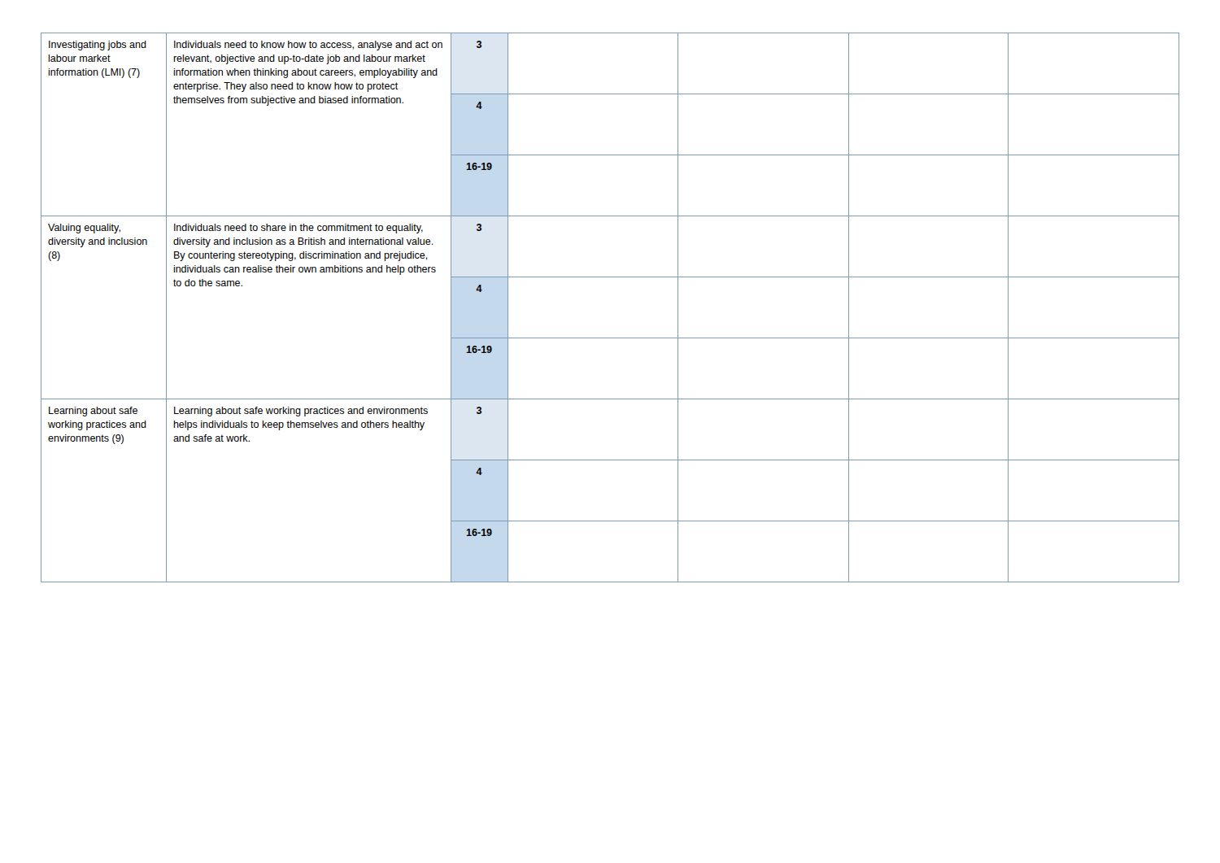| Investigating jobs and labour market information (LMI) (7) | Individuals need to know how to access, analyse and act on relevant, objective and up-to-date job and labour market information when thinking about careers, employability and enterprise. They also need to know how to protect themselves from subjective and biased information. | 3 | | | | |
| 4 | | | | |
| 16-19 | | | | |
| Valuing equality, diversity and inclusion (8) | Individuals need to share in the commitment to equality, diversity and inclusion as a British and international value. By countering stereotyping, discrimination and prejudice, individuals can realise their own ambitions and help others to do the same. | 3 | | | | |
| 4 | | | | |
| 16-19 | | | | |
| Learning about safe working practices and environments (9) | Learning about safe working practices and environments helps individuals to keep themselves and others healthy and safe at work. | 3 | | | | |
| 4 | | | | |
| 16-19 | | | | |